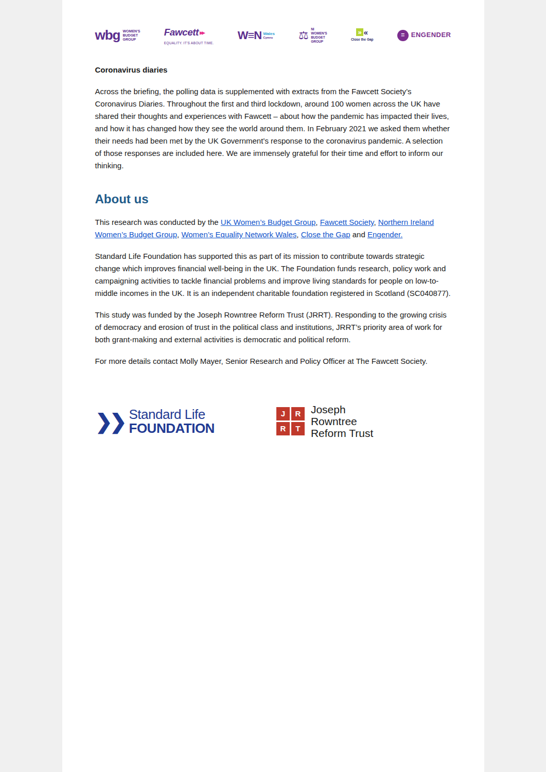wbg Women's
Budget
Group
Fawcett ▸▸ Equality. It's about time.
W≡N WalesCymru
⚖ NI
Women's
Budget
Group
» « Close the Gap
= ENGENDER
Coronavirus diaries
Across the briefing, the polling data is supplemented with extracts from the Fawcett Society’s Coronavirus Diaries. Throughout the first and third lockdown, around 100 women across the UK have shared their thoughts and experiences with Fawcett – about how the pandemic has impacted their lives, and how it has changed how they see the world around them. In February 2021 we asked them whether their needs had been met by the UK Government’s response to the coronavirus pandemic. A selection of those responses are included here. We are immensely grateful for their time and effort to inform our thinking.
About us
This research was conducted by the UK Women’s Budget Group, Fawcett Society, Northern Ireland Women’s Budget Group, Women’s Equality Network Wales, Close the Gap and Engender.
Standard Life Foundation has supported this as part of its mission to contribute towards strategic change which improves financial well-being in the UK. The Foundation funds research, policy work and campaigning activities to tackle financial problems and improve living standards for people on low-to-middle incomes in the UK. It is an independent charitable foundation registered in Scotland (SC040877).
This study was funded by the Joseph Rowntree Reform Trust (JRRT). Responding to the growing crisis of democracy and erosion of trust in the political class and institutions, JRRT’s priority area of work for both grant-making and external activities is democratic and political reform.
For more details contact Molly Mayer, Senior Research and Policy Officer at The Fawcett Society.
❯❯
Standard Life
FOUNDATION
J
R
R
T
Joseph
Rowntree
Reform Trust